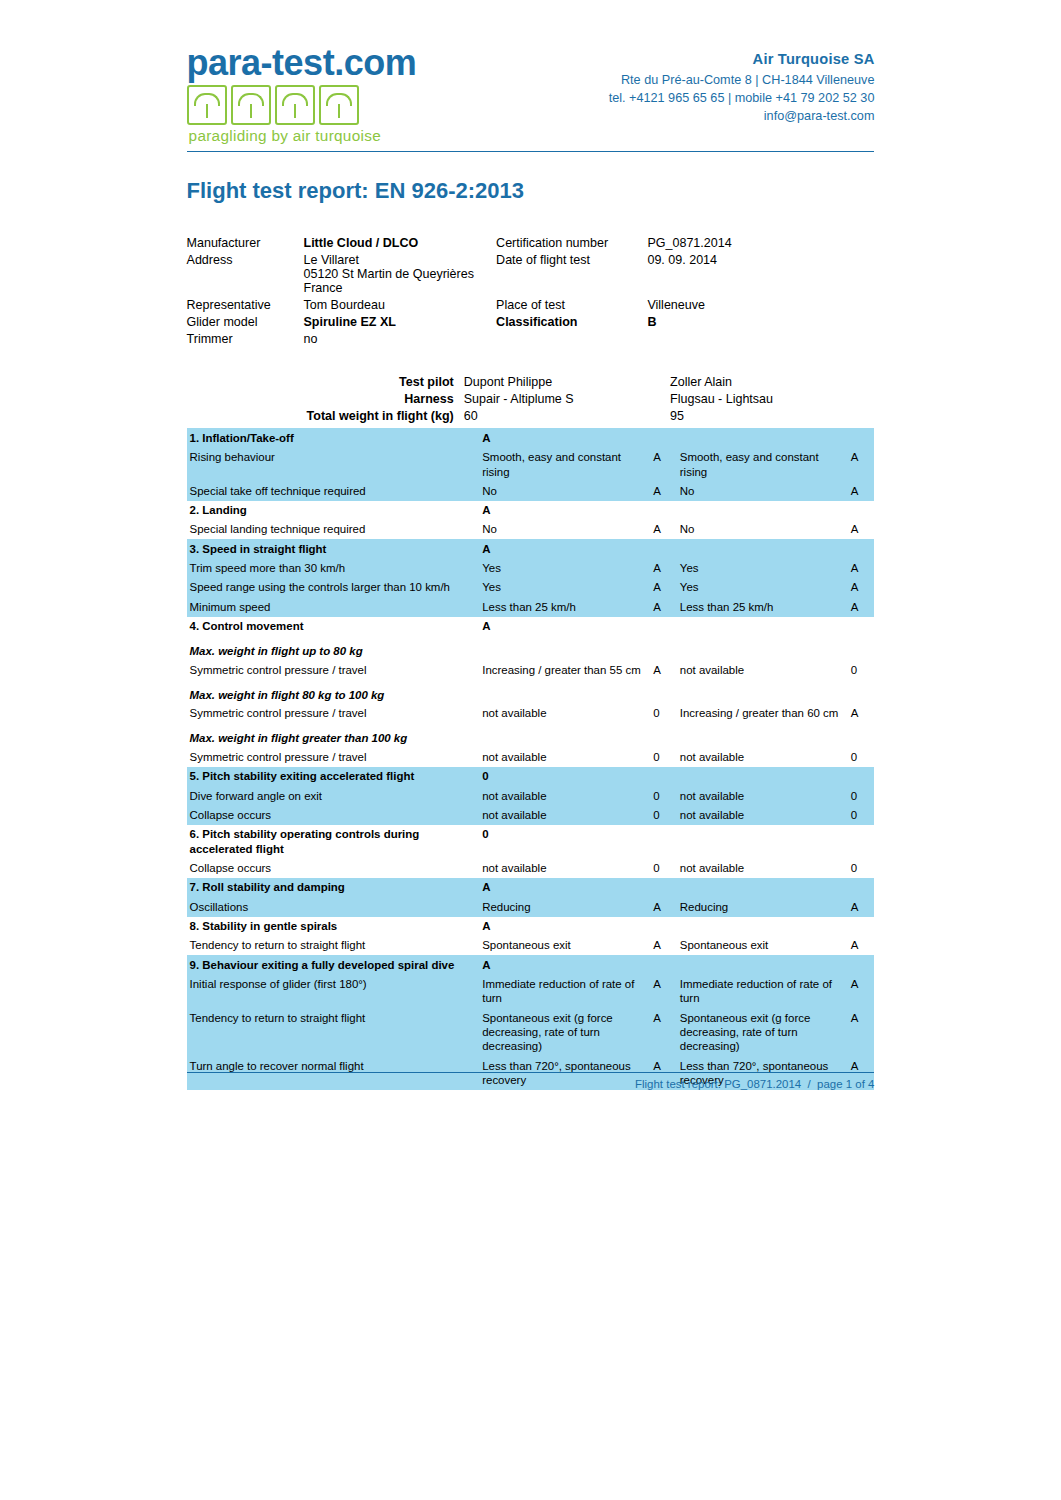para-test.com
paragliding by air turquoise
Air Turquoise SA
Rte du Pré-au-Comte 8 | CH-1844 Villeneuve
tel. +4121 965 65 65 | mobile +41 79 202 52 30
info@para-test.com
Flight test report: EN 926-2:2013
| Manufacturer | Little Cloud / DLCO | Certification number | PG_0871.2014 |
| Address | Le Villaret 05120 St Martin de Queyrières France | Date of flight test | 09. 09. 2014 |
| Representative | Tom Bourdeau | Place of test | Villeneuve |
| Glider model | Spiruline EZ XL | Classification | B |
| Trimmer | no | | |
| Test pilot | Dupont Philippe | | Zoller Alain | |
| Harness | Supair - Altiplume S | | Flugsau - Lightsau | |
| Total weight in flight (kg) | 60 | | 95 | |
| 1. Inflation/Take-off | A | | | |
| Rising behaviour | Smooth, easy and constant rising | A | Smooth, easy and constant rising | A |
| Special take off technique required | No | A | No | A |
| 2. Landing | A | | | |
| Special landing technique required | No | A | No | A |
| 3. Speed in straight flight | A | | | |
| Trim speed more than 30 km/h | Yes | A | Yes | A |
| Speed range using the controls larger than 10 km/h | Yes | A | Yes | A |
| Minimum speed | Less than 25 km/h | A | Less than 25 km/h | A |
| 4. Control movement | A | | | |
| Max. weight in flight up to 80 kg | | | | |
| Symmetric control pressure / travel | Increasing / greater than 55 cm | A | not available | 0 |
| Max. weight in flight 80 kg to 100 kg | | | | |
| Symmetric control pressure / travel | not available | 0 | Increasing / greater than 60 cm | A |
| Max. weight in flight greater than 100 kg | | | | |
| Symmetric control pressure / travel | not available | 0 | not available | 0 |
| 5. Pitch stability exiting accelerated flight | 0 | | | |
| Dive forward angle on exit | not available | 0 | not available | 0 |
| Collapse occurs | not available | 0 | not available | 0 |
| 6. Pitch stability operating controls during accelerated flight | 0 | | | |
| Collapse occurs | not available | 0 | not available | 0 |
| 7. Roll stability and damping | A | | | |
| Oscillations | Reducing | A | Reducing | A |
| 8. Stability in gentle spirals | A | | | |
| Tendency to return to straight flight | Spontaneous exit | A | Spontaneous exit | A |
| 9. Behaviour exiting a fully developed spiral dive | A | | | |
| Initial response of glider (first 180°) | Immediate reduction of rate of turn | A | Immediate reduction of rate of turn | A |
| Tendency to return to straight flight | Spontaneous exit (g force decreasing, rate of turn decreasing) | A | Spontaneous exit (g force decreasing, rate of turn decreasing) | A |
| Turn angle to recover normal flight | Less than 720°, spontaneous recovery | A | Less than 720°, spontaneous recovery | A |
Flight test report: PG_0871.2014 / page 1 of 4